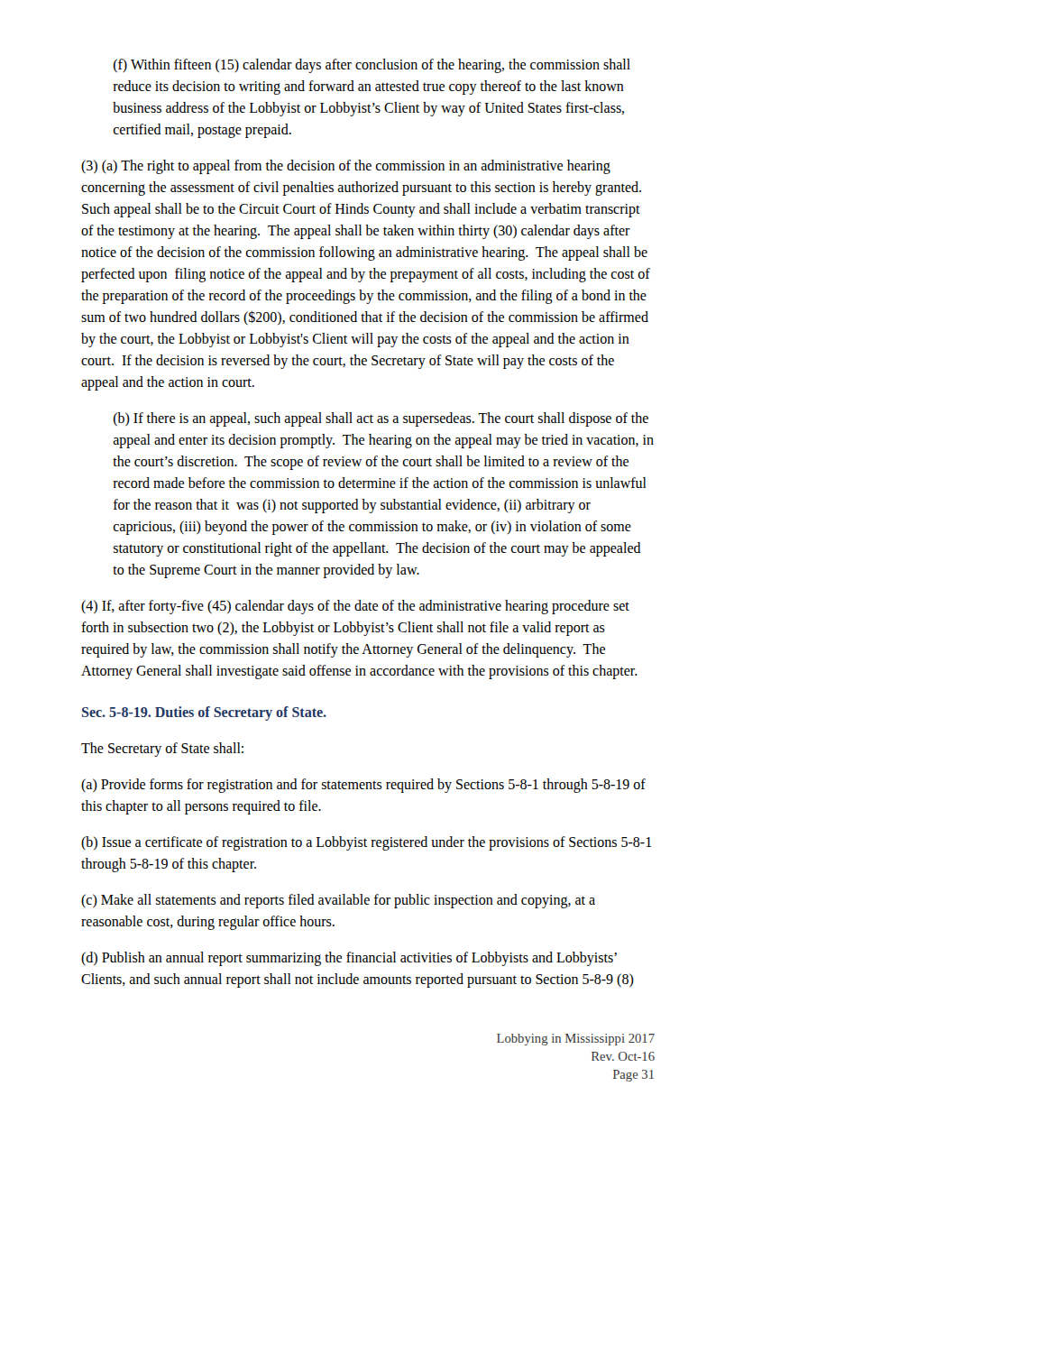(f) Within fifteen (15) calendar days after conclusion of the hearing, the commission shall reduce its decision to writing and forward an attested true copy thereof to the last known business address of the Lobbyist or Lobbyist’s Client by way of United States first-class, certified mail, postage prepaid.
(3) (a) The right to appeal from the decision of the commission in an administrative hearing concerning the assessment of civil penalties authorized pursuant to this section is hereby granted. Such appeal shall be to the Circuit Court of Hinds County and shall include a verbatim transcript of the testimony at the hearing. The appeal shall be taken within thirty (30) calendar days after notice of the decision of the commission following an administrative hearing. The appeal shall be perfected upon filing notice of the appeal and by the prepayment of all costs, including the cost of the preparation of the record of the proceedings by the commission, and the filing of a bond in the sum of two hundred dollars ($200), conditioned that if the decision of the commission be affirmed by the court, the Lobbyist or Lobbyist's Client will pay the costs of the appeal and the action in court. If the decision is reversed by the court, the Secretary of State will pay the costs of the appeal and the action in court.
(b) If there is an appeal, such appeal shall act as a supersedeas. The court shall dispose of the appeal and enter its decision promptly. The hearing on the appeal may be tried in vacation, in the court’s discretion. The scope of review of the court shall be limited to a review of the record made before the commission to determine if the action of the commission is unlawful for the reason that it was (i) not supported by substantial evidence, (ii) arbitrary or capricious, (iii) beyond the power of the commission to make, or (iv) in violation of some statutory or constitutional right of the appellant. The decision of the court may be appealed to the Supreme Court in the manner provided by law.
(4) If, after forty-five (45) calendar days of the date of the administrative hearing procedure set forth in subsection two (2), the Lobbyist or Lobbyist’s Client shall not file a valid report as required by law, the commission shall notify the Attorney General of the delinquency. The Attorney General shall investigate said offense in accordance with the provisions of this chapter.
Sec. 5-8-19. Duties of Secretary of State.
The Secretary of State shall:
(a) Provide forms for registration and for statements required by Sections 5-8-1 through 5-8-19 of this chapter to all persons required to file.
(b) Issue a certificate of registration to a Lobbyist registered under the provisions of Sections 5-8-1 through 5-8-19 of this chapter.
(c) Make all statements and reports filed available for public inspection and copying, at a reasonable cost, during regular office hours.
(d) Publish an annual report summarizing the financial activities of Lobbyists and Lobbyists’ Clients, and such annual report shall not include amounts reported pursuant to Section 5-8-9 (8)
Lobbying in Mississippi 2017
Rev. Oct-16
Page 31